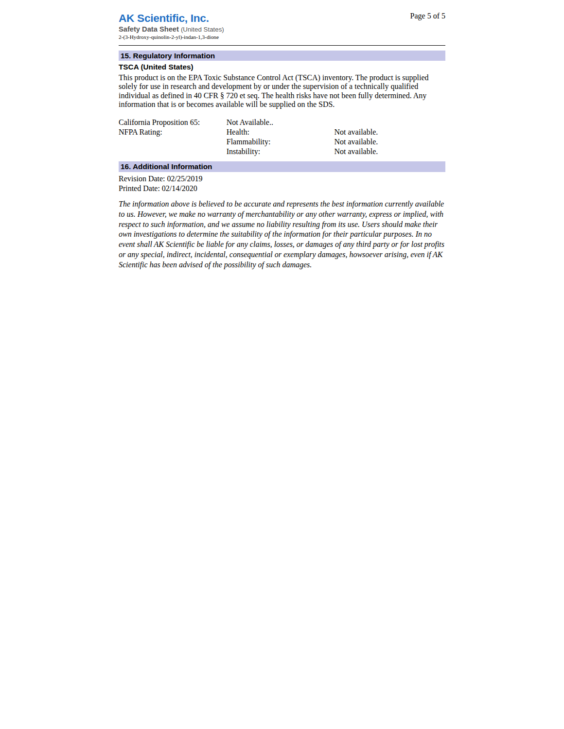Page 5 of 5
AK Scientific, Inc.
Safety Data Sheet (United States)
2-(3-Hydroxy-quinolin-2-yl)-indan-1,3-dione
15. Regulatory Information
TSCA (United States)
This product is on the EPA Toxic Substance Control Act (TSCA) inventory. The product is supplied solely for use in research and development by or under the supervision of a technically qualified individual as defined in 40 CFR § 720 et seq. The health risks have not been fully determined. Any information that is or becomes available will be supplied on the SDS.
| California Proposition 65: | Not Available.. | |
| NFPA Rating: | Health: | Not available. |
| | Flammability: | Not available. |
| | Instability: | Not available. |
16. Additional Information
Revision Date: 02/25/2019
Printed Date: 02/14/2020
The information above is believed to be accurate and represents the best information currently available to us. However, we make no warranty of merchantability or any other warranty, express or implied, with respect to such information, and we assume no liability resulting from its use. Users should make their own investigations to determine the suitability of the information for their particular purposes. In no event shall AK Scientific be liable for any claims, losses, or damages of any third party or for lost profits or any special, indirect, incidental, consequential or exemplary damages, howsoever arising, even if AK Scientific has been advised of the possibility of such damages.